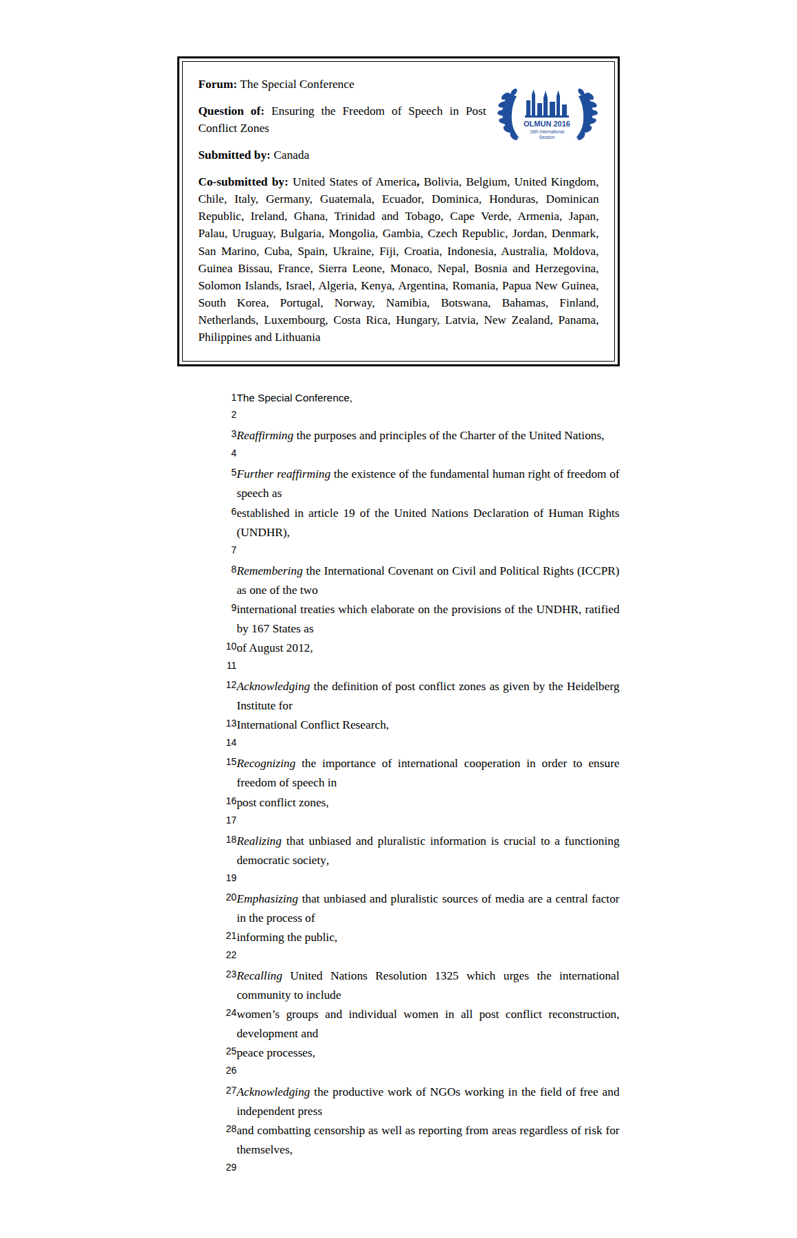OLMUN 2016 16th International Session
Forum: The Special Conference
Question of: Ensuring the Freedom of Speech in Post Conflict Zones
Submitted by: Canada
Co-submitted by: United States of America, Bolivia, Belgium, United Kingdom, Chile, Italy, Germany, Guatemala, Ecuador, Dominica, Honduras, Dominican Republic, Ireland, Ghana, Trinidad and Tobago, Cape Verde, Armenia, Japan, Palau, Uruguay, Bulgaria, Mongolia, Gambia, Czech Republic, Jordan, Denmark, San Marino, Cuba, Spain, Ukraine, Fiji, Croatia, Indonesia, Australia, Moldova, Guinea Bissau, France, Sierra Leone, Monaco, Nepal, Bosnia and Herzegovina, Solomon Islands, Israel, Algeria, Kenya, Argentina, Romania, Papua New Guinea, South Korea, Portugal, Norway, Namibia, Botswana, Bahamas, Finland, Netherlands, Luxembourg, Costa Rica, Hungary, Latvia, New Zealand, Panama, Philippines and Lithuania
| 1 | The Special Conference, |
| 2 | |
| 3 | Reaffirming the purposes and principles of the Charter of the United Nations, |
| 4 | |
| 5 | Further reaffirming the existence of the fundamental human right of freedom of speech as |
| 6 | established in article 19 of the United Nations Declaration of Human Rights (UNDHR), |
| 7 | |
| 8 | Remembering the International Covenant on Civil and Political Rights (ICCPR) as one of the two |
| 9 | international treaties which elaborate on the provisions of the UNDHR, ratified by 167 States as |
| 10 | of August 2012, |
| 11 | |
| 12 | Acknowledging the definition of post conflict zones as given by the Heidelberg Institute for |
| 13 | International Conflict Research, |
| 14 | |
| 15 | Recognizing the importance of international cooperation in order to ensure freedom of speech in |
| 16 | post conflict zones, |
| 17 | |
| 18 | Realizing that unbiased and pluralistic information is crucial to a functioning democratic society , |
| 19 | |
| 20 | Emphasizing that unbiased and pluralistic sources of media are a central factor in the process of |
| 21 | informing the public, |
| 22 | |
| 23 | Recalling United Nations Resolution 1325 which urges the international community to include |
| 24 | women’s groups and individual women in all post conflict reconstruction, development and |
| 25 | peace processes, |
| 26 | |
| 27 | Acknowledging the productive work of NGOs working in the field of free and independent press |
| 28 | and combatting censorship as well as reporting from areas regardless of risk for themselves, |
| 29 | |